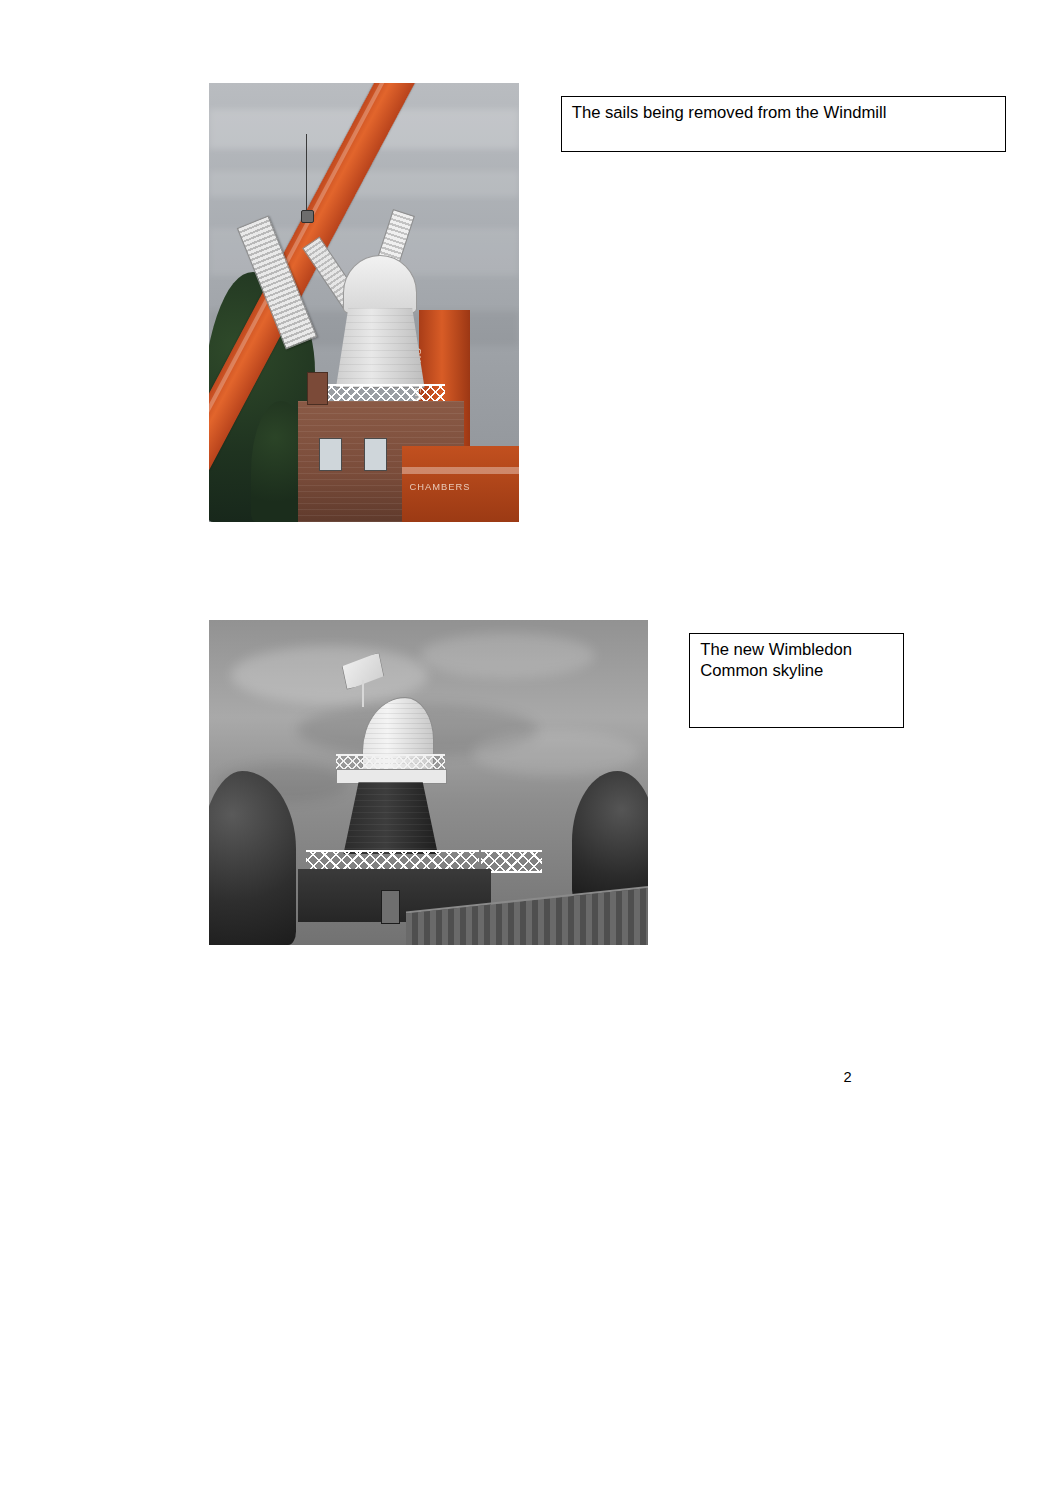CHAMBERS
CHAMBERS
The sails being removed from the Windmill
The new Wimbledon Common skyline
2